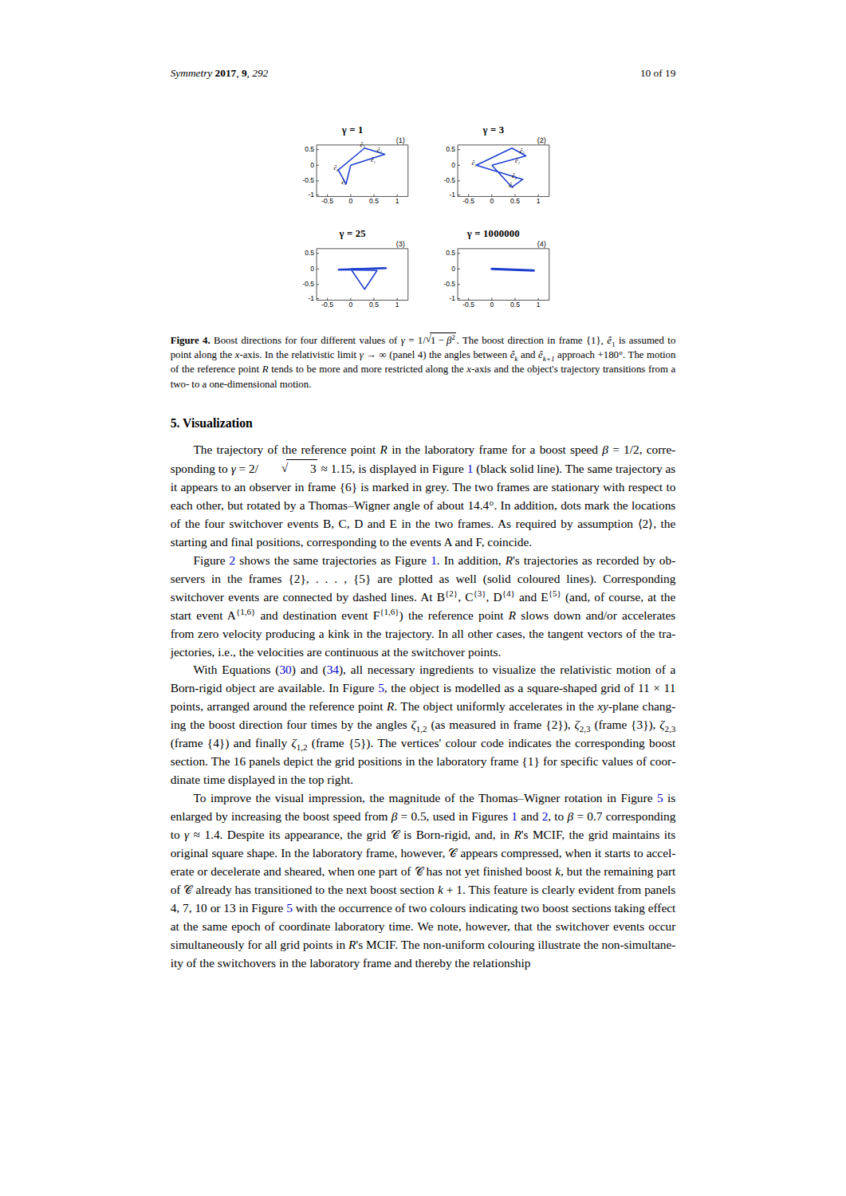Symmetry 2017, 9, 292
10 of 19
γ = 1
0.5 0 -0.5 -1 -0.5 0 0.5 1 (1) ê1 ê2 ê3 ê4 ê5
γ = 3
0.5 0 -0.5 -1 -0.5 0 0.5 1 (2) ê1 ê2 ê3 ê4 ê5
γ = 25
0.5 0 -0.5 -1 -0.5 0 0.5 1 (3)
γ = 1000000
0.5 0 -0.5 -1 -0.5 0 0.5 1 (4)
Figure 4. Boost directions for four different values of γ = 1/1 − β2. The boost direction in frame {1}, ê1 is assumed to point along the x-axis. In the relativistic limit γ → ∞ (panel 4) the angles between êk and êk+1 approach +180°. The motion of the reference point R tends to be more and more restricted along the x-axis and the object's trajectory transitions from a two- to a one-dimensional motion.
5. Visualization
The trajectory of the reference point R in the laboratory frame for a boost speed β = 1/2, corresponding to γ = 2/3 ≈ 1.15, is displayed in Figure 1 (black solid line). The same trajectory as it appears to an observer in frame {6} is marked in grey. The two frames are stationary with respect to each other, but rotated by a Thomas–Wigner angle of about 14.4°. In addition, dots mark the locations of the four switchover events B, C, D and E in the two frames. As required by assumption ⟨2⟩, the starting and final positions, corresponding to the events A and F, coincide.
Figure 2 shows the same trajectories as Figure 1. In addition, R's trajectories as recorded by observers in the frames {2}, . . . , {5} are plotted as well (solid coloured lines). Corresponding switchover events are connected by dashed lines. At B{2}, C{3}, D{4} and E{5} (and, of course, at the start event A{1,6} and destination event F{1,6}) the reference point R slows down and/or accelerates from zero velocity producing a kink in the trajectory. In all other cases, the tangent vectors of the trajectories, i.e., the velocities are continuous at the switchover points.
With Equations (30) and (34), all necessary ingredients to visualize the relativistic motion of a Born-rigid object are available. In Figure 5, the object is modelled as a square-shaped grid of 11 × 11 points, arranged around the reference point R. The object uniformly accelerates in the xy-plane changing the boost direction four times by the angles ζ1,2 (as measured in frame {2}), ζ2,3 (frame {3}), ζ2,3 (frame {4}) and finally ζ1,2 (frame {5}). The vertices' colour code indicates the corresponding boost section. The 16 panels depict the grid positions in the laboratory frame {1} for specific values of coordinate time displayed in the top right.
To improve the visual impression, the magnitude of the Thomas–Wigner rotation in Figure 5 is enlarged by increasing the boost speed from β = 0.5, used in Figures 1 and 2, to β = 0.7 corresponding to γ ≈ 1.4. Despite its appearance, the grid 𝒞 is Born-rigid, and, in R's MCIF, the grid maintains its original square shape. In the laboratory frame, however, 𝒞 appears compressed, when it starts to accelerate or decelerate and sheared, when one part of 𝒞 has not yet finished boost k, but the remaining part of 𝒞 already has transitioned to the next boost section k + 1. This feature is clearly evident from panels 4, 7, 10 or 13 in Figure 5 with the occurrence of two colours indicating two boost sections taking effect at the same epoch of coordinate laboratory time. We note, however, that the switchover events occur simultaneously for all grid points in R's MCIF. The non-uniform colouring illustrate the non-simultaneity of the switchovers in the laboratory frame and thereby the relationship